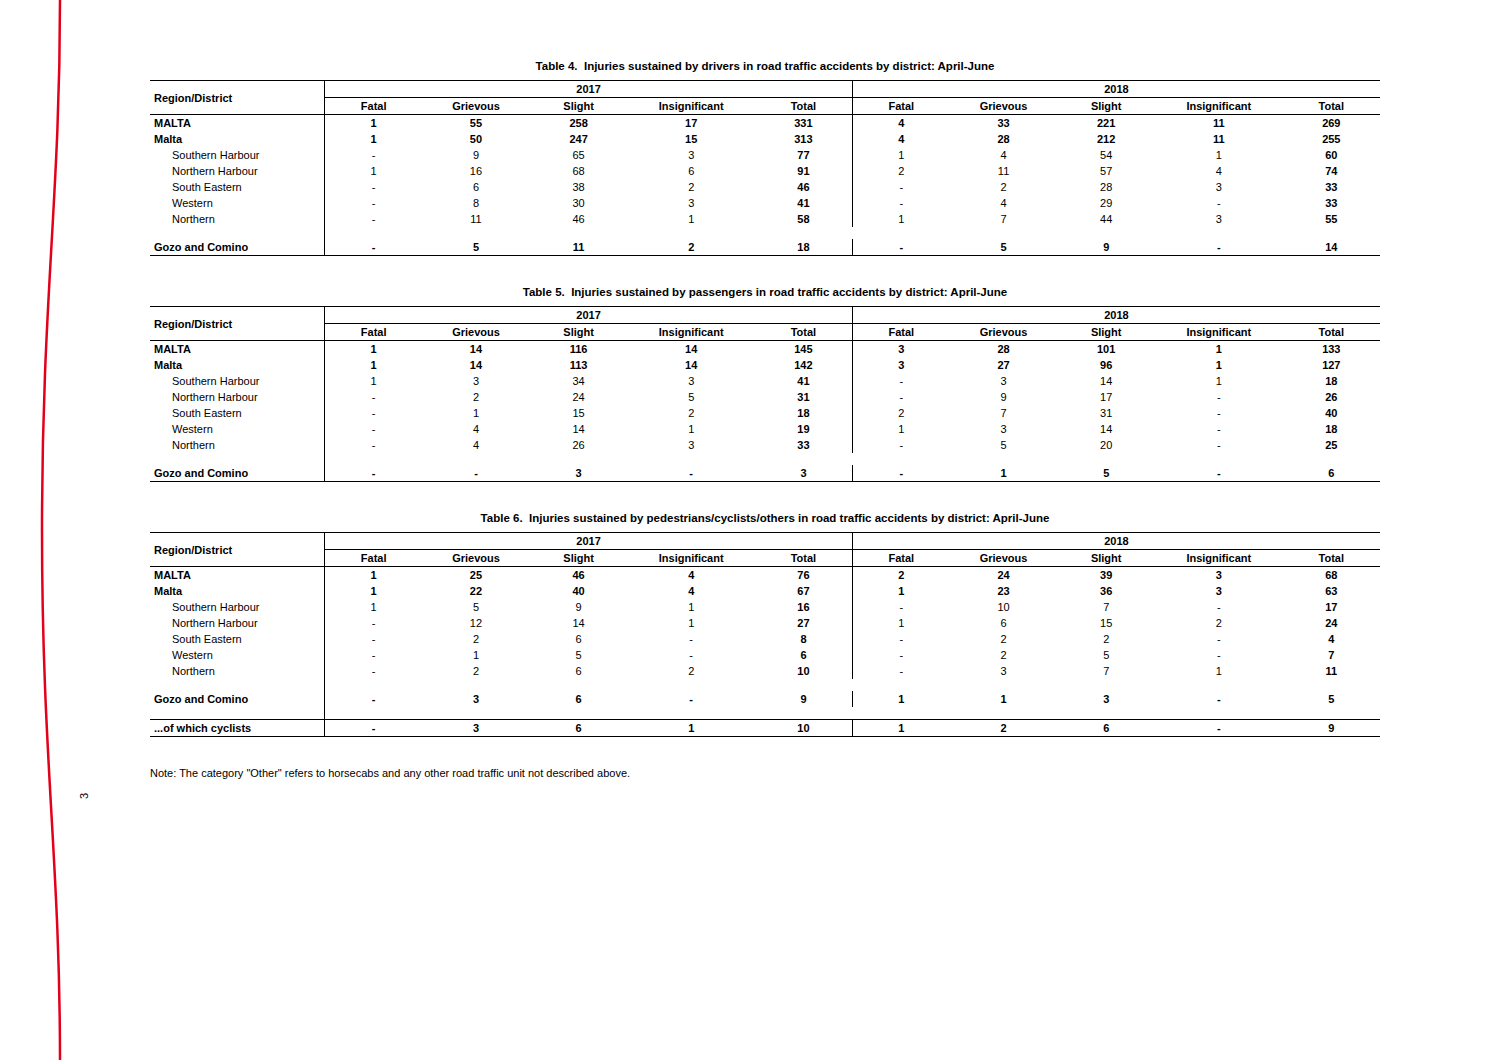Table 4. Injuries sustained by drivers in road traffic accidents by district: April-June
| Region/District | 2017 | 2018 |
| --- | --- | --- |
| Fatal | Grievous | Slight | Insignificant | Total | Fatal | Grievous | Slight | Insignificant | Total |
| MALTA | 1 | 55 | 258 | 17 | 331 | 4 | 33 | 221 | 11 | 269 |
| Malta | 1 | 50 | 247 | 15 | 313 | 4 | 28 | 212 | 11 | 255 |
| Southern Harbour | - | 9 | 65 | 3 | 77 | 1 | 4 | 54 | 1 | 60 |
| Northern Harbour | 1 | 16 | 68 | 6 | 91 | 2 | 11 | 57 | 4 | 74 |
| South Eastern | - | 6 | 38 | 2 | 46 | - | 2 | 28 | 3 | 33 |
| Western | - | 8 | 30 | 3 | 41 | - | 4 | 29 | - | 33 |
| Northern | - | 11 | 46 | 1 | 58 | 1 | 7 | 44 | 3 | 55 |
| Gozo and Comino | - | 5 | 11 | 2 | 18 | - | 5 | 9 | - | 14 |
Table 5. Injuries sustained by passengers in road traffic accidents by district: April-June
| Region/District | 2017 | 2018 |
| --- | --- | --- |
| Fatal | Grievous | Slight | Insignificant | Total | Fatal | Grievous | Slight | Insignificant | Total |
| MALTA | 1 | 14 | 116 | 14 | 145 | 3 | 28 | 101 | 1 | 133 |
| Malta | 1 | 14 | 113 | 14 | 142 | 3 | 27 | 96 | 1 | 127 |
| Southern Harbour | 1 | 3 | 34 | 3 | 41 | - | 3 | 14 | 1 | 18 |
| Northern Harbour | - | 2 | 24 | 5 | 31 | - | 9 | 17 | - | 26 |
| South Eastern | - | 1 | 15 | 2 | 18 | 2 | 7 | 31 | - | 40 |
| Western | - | 4 | 14 | 1 | 19 | 1 | 3 | 14 | - | 18 |
| Northern | - | 4 | 26 | 3 | 33 | - | 5 | 20 | - | 25 |
| Gozo and Comino | - | - | 3 | - | 3 | - | 1 | 5 | - | 6 |
Table 6. Injuries sustained by pedestrians/cyclists/others in road traffic accidents by district: April-June
| Region/District | 2017 | 2018 |
| --- | --- | --- |
| Fatal | Grievous | Slight | Insignificant | Total | Fatal | Grievous | Slight | Insignificant | Total |
| MALTA | 1 | 25 | 46 | 4 | 76 | 2 | 24 | 39 | 3 | 68 |
| Malta | 1 | 22 | 40 | 4 | 67 | 1 | 23 | 36 | 3 | 63 |
| Southern Harbour | 1 | 5 | 9 | 1 | 16 | - | 10 | 7 | - | 17 |
| Northern Harbour | - | 12 | 14 | 1 | 27 | 1 | 6 | 15 | 2 | 24 |
| South Eastern | - | 2 | 6 | - | 8 | - | 2 | 2 | - | 4 |
| Western | - | 1 | 5 | - | 6 | - | 2 | 5 | - | 7 |
| Northern | - | 2 | 6 | 2 | 10 | - | 3 | 7 | 1 | 11 |
| Gozo and Comino | - | 3 | 6 | - | 9 | 1 | 1 | 3 | - | 5 |
| ...of which cyclists | - | 3 | 6 | 1 | 10 | 1 | 2 | 6 | - | 9 |
Note: The category "Other" refers to horsecabs and any other road traffic unit not described above.
3